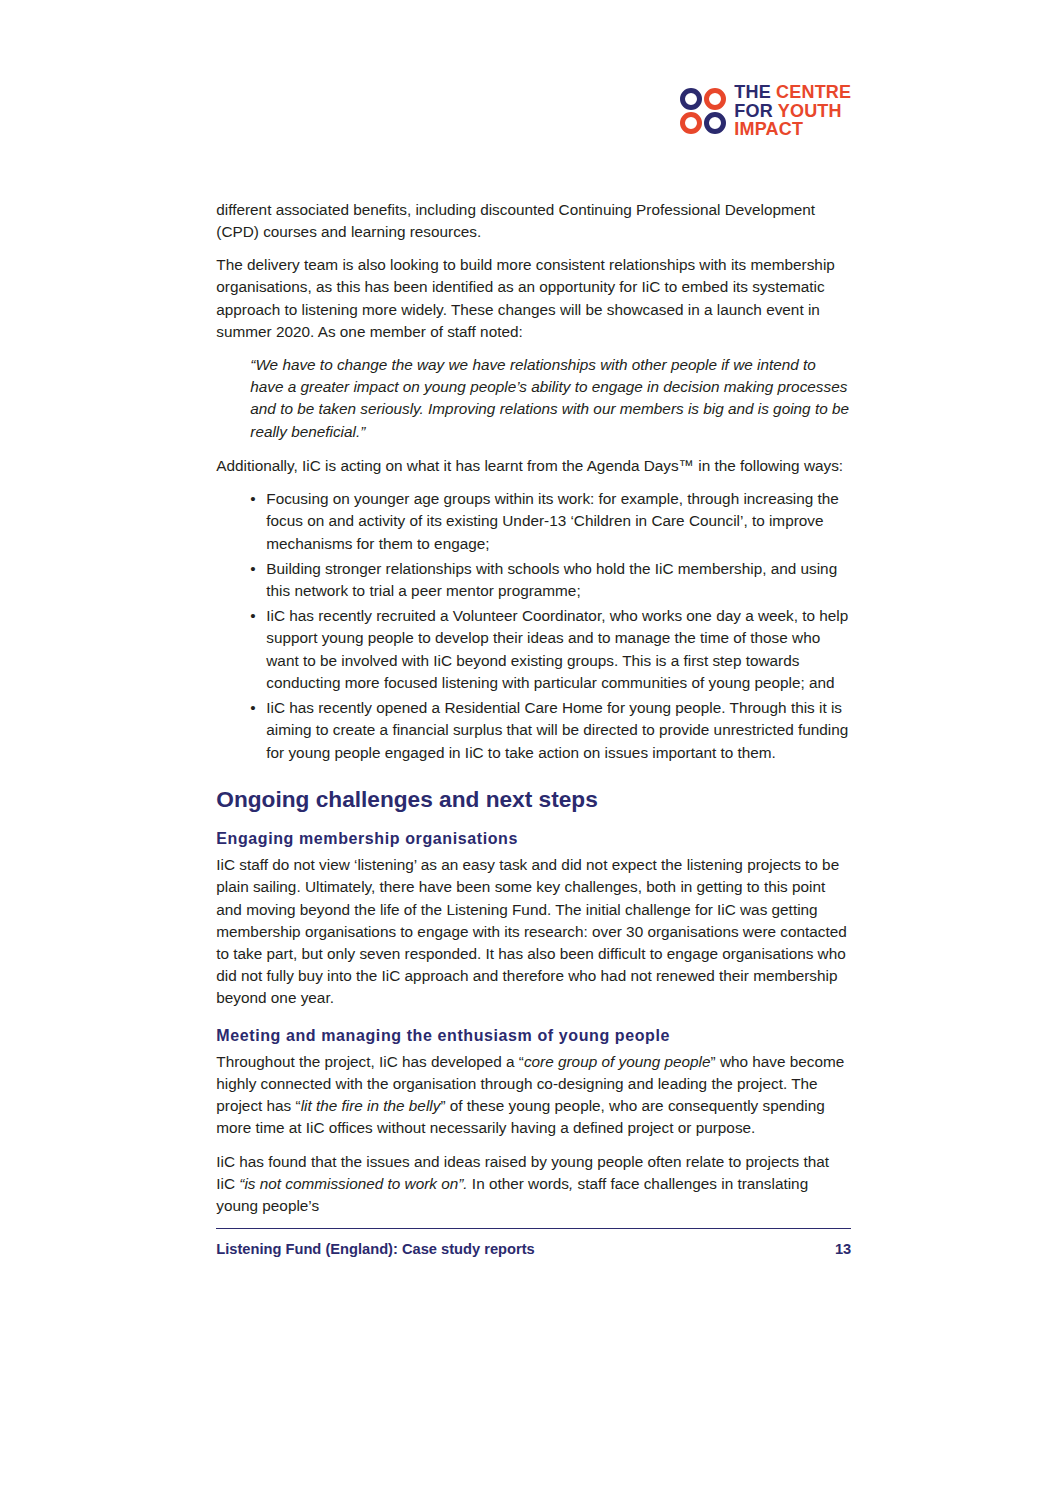THE CENTRE
FOR YOUTH
IMPACT
different associated benefits, including discounted Continuing Professional Development (CPD) courses and learning resources.
The delivery team is also looking to build more consistent relationships with its membership organisations, as this has been identified as an opportunity for IiC to embed its systematic approach to listening more widely. These changes will be showcased in a launch event in summer 2020. As one member of staff noted:
“We have to change the way we have relationships with other people if we intend to have a greater impact on young people’s ability to engage in decision making processes and to be taken seriously. Improving relations with our members is big and is going to be really beneficial.”
Additionally, IiC is acting on what it has learnt from the Agenda Days™ in the following ways:
Focusing on younger age groups within its work: for example, through increasing the focus on and activity of its existing Under-13 ‘Children in Care Council’, to improve mechanisms for them to engage;
Building stronger relationships with schools who hold the IiC membership, and using this network to trial a peer mentor programme;
IiC has recently recruited a Volunteer Coordinator, who works one day a week, to help support young people to develop their ideas and to manage the time of those who want to be involved with IiC beyond existing groups. This is a first step towards conducting more focused listening with particular communities of young people; and
IiC has recently opened a Residential Care Home for young people. Through this it is aiming to create a financial surplus that will be directed to provide unrestricted funding for young people engaged in IiC to take action on issues important to them.
Ongoing challenges and next steps
Engaging membership organisations
IiC staff do not view ‘listening’ as an easy task and did not expect the listening projects to be plain sailing. Ultimately, there have been some key challenges, both in getting to this point and moving beyond the life of the Listening Fund. The initial challenge for IiC was getting membership organisations to engage with its research: over 30 organisations were contacted to take part, but only seven responded. It has also been difficult to engage organisations who did not fully buy into the IiC approach and therefore who had not renewed their membership beyond one year.
Meeting and managing the enthusiasm of young people
Throughout the project, IiC has developed a “core group of young people” who have become highly connected with the organisation through co-designing and leading the project. The project has “lit the fire in the belly” of these young people, who are consequently spending more time at IiC offices without necessarily having a defined project or purpose.
IiC has found that the issues and ideas raised by young people often relate to projects that IiC “is not commissioned to work on”. In other words, staff face challenges in translating young people’s
Listening Fund (England): Case study reports 13